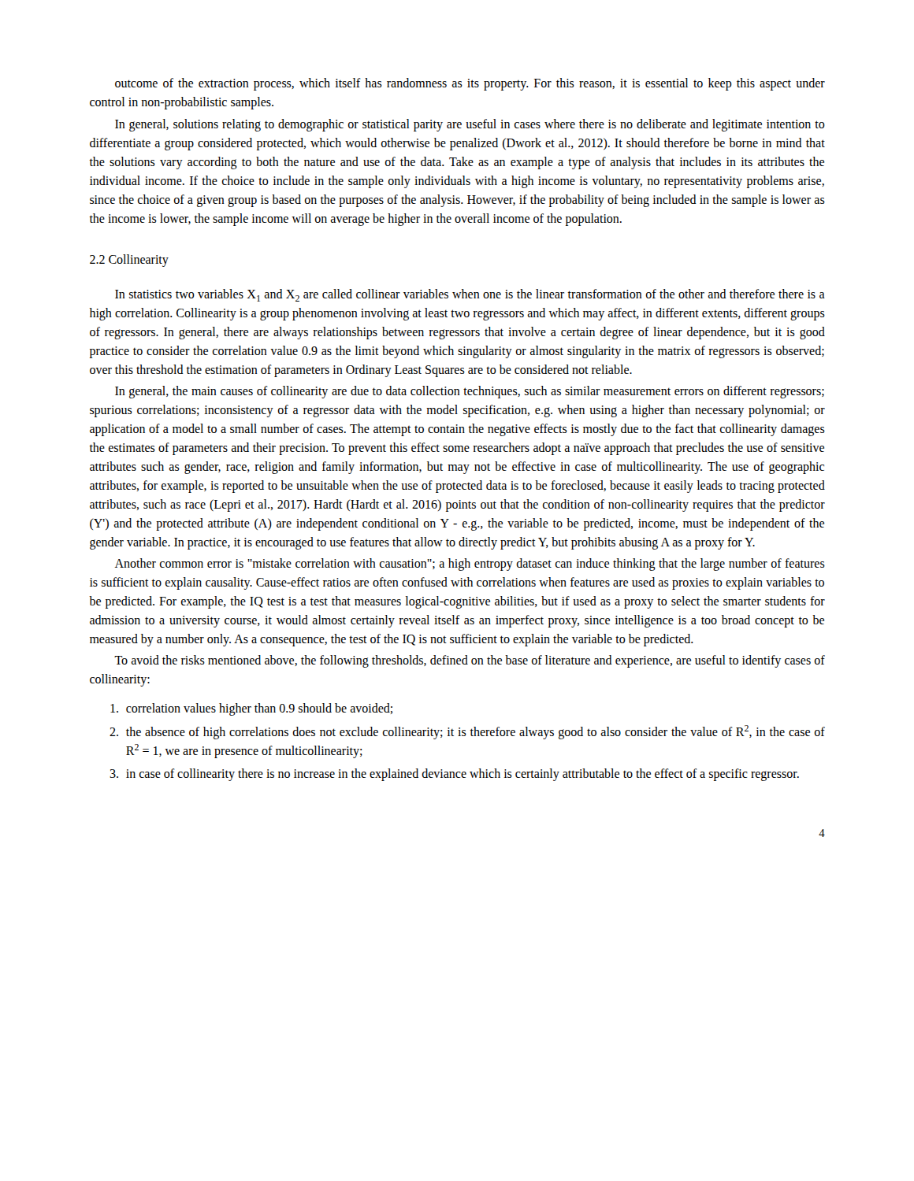outcome of the extraction process, which itself has randomness as its property. For this reason, it is essential to keep this aspect under control in non-probabilistic samples.
In general, solutions relating to demographic or statistical parity are useful in cases where there is no deliberate and legitimate intention to differentiate a group considered protected, which would otherwise be penalized (Dwork et al., 2012). It should therefore be borne in mind that the solutions vary according to both the nature and use of the data. Take as an example a type of analysis that includes in its attributes the individual income. If the choice to include in the sample only individuals with a high income is voluntary, no representativity problems arise, since the choice of a given group is based on the purposes of the analysis. However, if the probability of being included in the sample is lower as the income is lower, the sample income will on average be higher in the overall income of the population.
2.2 Collinearity
In statistics two variables X1 and X2 are called collinear variables when one is the linear transformation of the other and therefore there is a high correlation. Collinearity is a group phenomenon involving at least two regressors and which may affect, in different extents, different groups of regressors. In general, there are always relationships between regressors that involve a certain degree of linear dependence, but it is good practice to consider the correlation value 0.9 as the limit beyond which singularity or almost singularity in the matrix of regressors is observed; over this threshold the estimation of parameters in Ordinary Least Squares are to be considered not reliable.
In general, the main causes of collinearity are due to data collection techniques, such as similar measurement errors on different regressors; spurious correlations; inconsistency of a regressor data with the model specification, e.g. when using a higher than necessary polynomial; or application of a model to a small number of cases. The attempt to contain the negative effects is mostly due to the fact that collinearity damages the estimates of parameters and their precision. To prevent this effect some researchers adopt a naïve approach that precludes the use of sensitive attributes such as gender, race, religion and family information, but may not be effective in case of multicollinearity. The use of geographic attributes, for example, is reported to be unsuitable when the use of protected data is to be foreclosed, because it easily leads to tracing protected attributes, such as race (Lepri et al., 2017). Hardt (Hardt et al. 2016) points out that the condition of non-collinearity requires that the predictor (Y') and the protected attribute (A) are independent conditional on Y - e.g., the variable to be predicted, income, must be independent of the gender variable. In practice, it is encouraged to use features that allow to directly predict Y, but prohibits abusing A as a proxy for Y.
Another common error is "mistake correlation with causation"; a high entropy dataset can induce thinking that the large number of features is sufficient to explain causality. Cause-effect ratios are often confused with correlations when features are used as proxies to explain variables to be predicted. For example, the IQ test is a test that measures logical-cognitive abilities, but if used as a proxy to select the smarter students for admission to a university course, it would almost certainly reveal itself as an imperfect proxy, since intelligence is a too broad concept to be measured by a number only. As a consequence, the test of the IQ is not sufficient to explain the variable to be predicted.
To avoid the risks mentioned above, the following thresholds, defined on the base of literature and experience, are useful to identify cases of collinearity:
correlation values higher than 0.9 should be avoided;
the absence of high correlations does not exclude collinearity; it is therefore always good to also consider the value of R2, in the case of R2 = 1, we are in presence of multicollinearity;
in case of collinearity there is no increase in the explained deviance which is certainly attributable to the effect of a specific regressor.
4